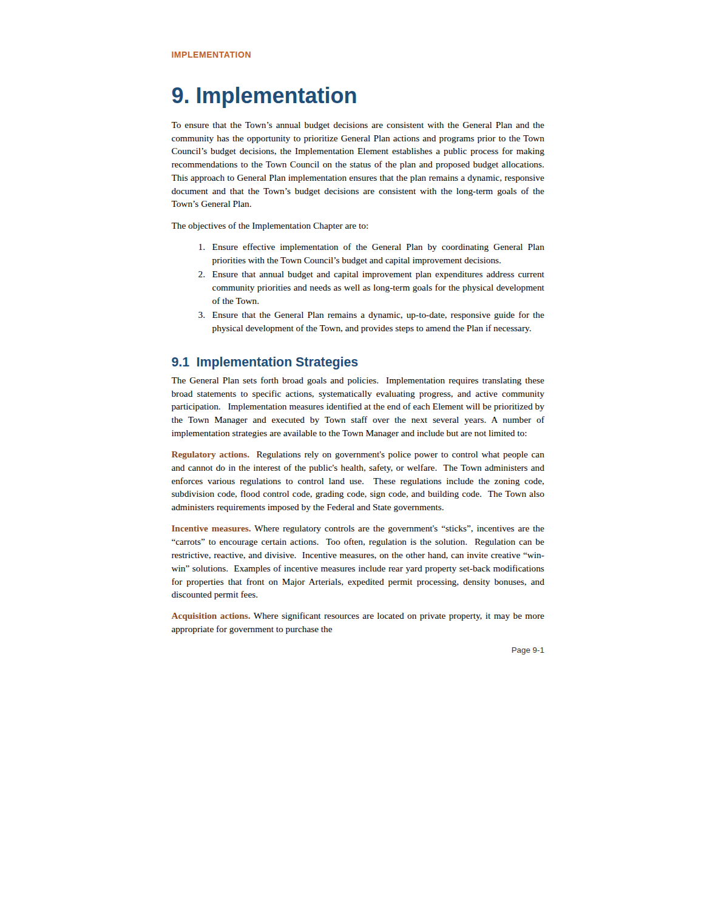IMPLEMENTATION
9. Implementation
To ensure that the Town’s annual budget decisions are consistent with the General Plan and the community has the opportunity to prioritize General Plan actions and programs prior to the Town Council’s budget decisions, the Implementation Element establishes a public process for making recommendations to the Town Council on the status of the plan and proposed budget allocations. This approach to General Plan implementation ensures that the plan remains a dynamic, responsive document and that the Town’s budget decisions are consistent with the long-term goals of the Town’s General Plan.
The objectives of the Implementation Chapter are to:
Ensure effective implementation of the General Plan by coordinating General Plan priorities with the Town Council’s budget and capital improvement decisions.
Ensure that annual budget and capital improvement plan expenditures address current community priorities and needs as well as long-term goals for the physical development of the Town.
Ensure that the General Plan remains a dynamic, up-to-date, responsive guide for the physical development of the Town, and provides steps to amend the Plan if necessary.
9.1 Implementation Strategies
The General Plan sets forth broad goals and policies. Implementation requires translating these broad statements to specific actions, systematically evaluating progress, and active community participation. Implementation measures identified at the end of each Element will be prioritized by the Town Manager and executed by Town staff over the next several years. A number of implementation strategies are available to the Town Manager and include but are not limited to:
Regulatory actions. Regulations rely on government's police power to control what people can and cannot do in the interest of the public's health, safety, or welfare. The Town administers and enforces various regulations to control land use. These regulations include the zoning code, subdivision code, flood control code, grading code, sign code, and building code. The Town also administers requirements imposed by the Federal and State governments.
Incentive measures. Where regulatory controls are the government's “sticks”, incentives are the “carrots” to encourage certain actions. Too often, regulation is the solution. Regulation can be restrictive, reactive, and divisive. Incentive measures, on the other hand, can invite creative “win-win” solutions. Examples of incentive measures include rear yard property set-back modifications for properties that front on Major Arterials, expedited permit processing, density bonuses, and discounted permit fees.
Acquisition actions. Where significant resources are located on private property, it may be more appropriate for government to purchase the
Page 9-1